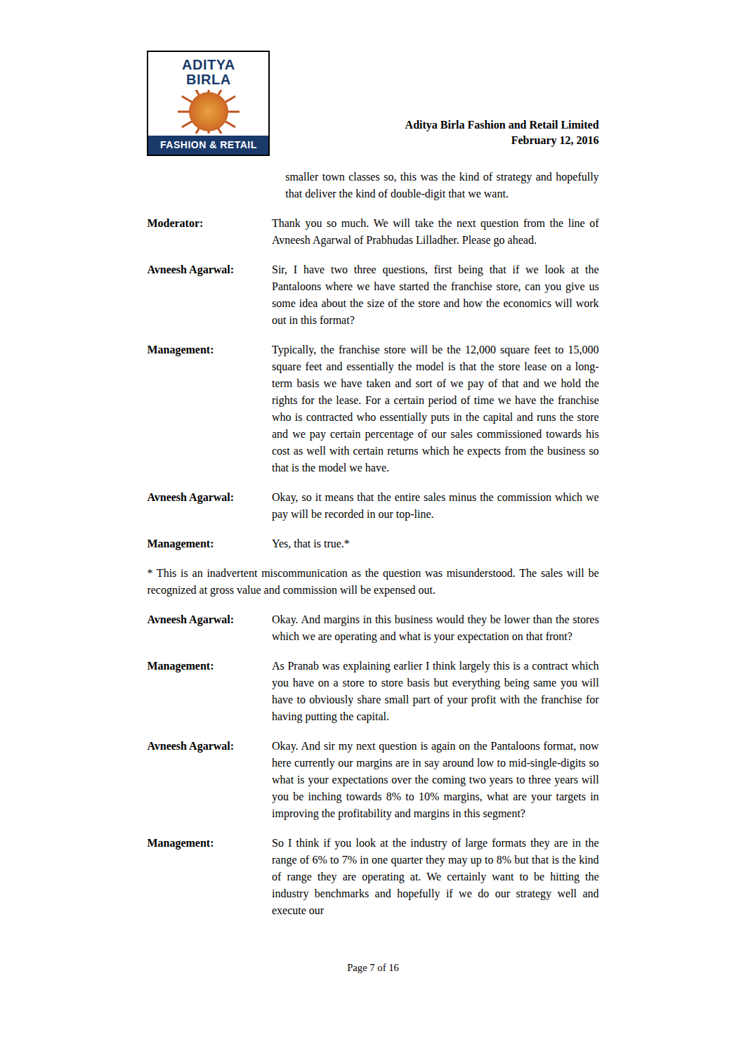ADITYA
BIRLA
FASHION & RETAIL
Aditya Birla Fashion and Retail Limited
February 12, 2016
smaller town classes so, this was the kind of strategy and hopefully that deliver the kind of double-digit that we want.
| Moderator: | Thank you so much. We will take the next question from the line of Avneesh Agarwal of Prabhudas Lilladher. Please go ahead. |
| Avneesh Agarwal: | Sir, I have two three questions, first being that if we look at the Pantaloons where we have started the franchise store, can you give us some idea about the size of the store and how the economics will work out in this format? |
| Management: | Typically, the franchise store will be the 12,000 square feet to 15,000 square feet and essentially the model is that the store lease on a long-term basis we have taken and sort of we pay of that and we hold the rights for the lease. For a certain period of time we have the franchise who is contracted who essentially puts in the capital and runs the store and we pay certain percentage of our sales commissioned towards his cost as well with certain returns which he expects from the business so that is the model we have. |
| Avneesh Agarwal: | Okay, so it means that the entire sales minus the commission which we pay will be recorded in our top-line. |
| Management: | Yes, that is true.* |
* This is an inadvertent miscommunication as the question was misunderstood. The sales will be recognized at gross value and commission will be expensed out.
| Avneesh Agarwal: | Okay. And margins in this business would they be lower than the stores which we are operating and what is your expectation on that front? |
| Management: | As Pranab was explaining earlier I think largely this is a contract which you have on a store to store basis but everything being same you will have to obviously share small part of your profit with the franchise for having putting the capital. |
| Avneesh Agarwal: | Okay. And sir my next question is again on the Pantaloons format, now here currently our margins are in say around low to mid-single-digits so what is your expectations over the coming two years to three years will you be inching towards 8% to 10% margins, what are your targets in improving the profitability and margins in this segment? |
| Management: | So I think if you look at the industry of large formats they are in the range of 6% to 7% in one quarter they may up to 8% but that is the kind of range they are operating at. We certainly want to be hitting the industry benchmarks and hopefully if we do our strategy well and execute our |
Page 7 of 16